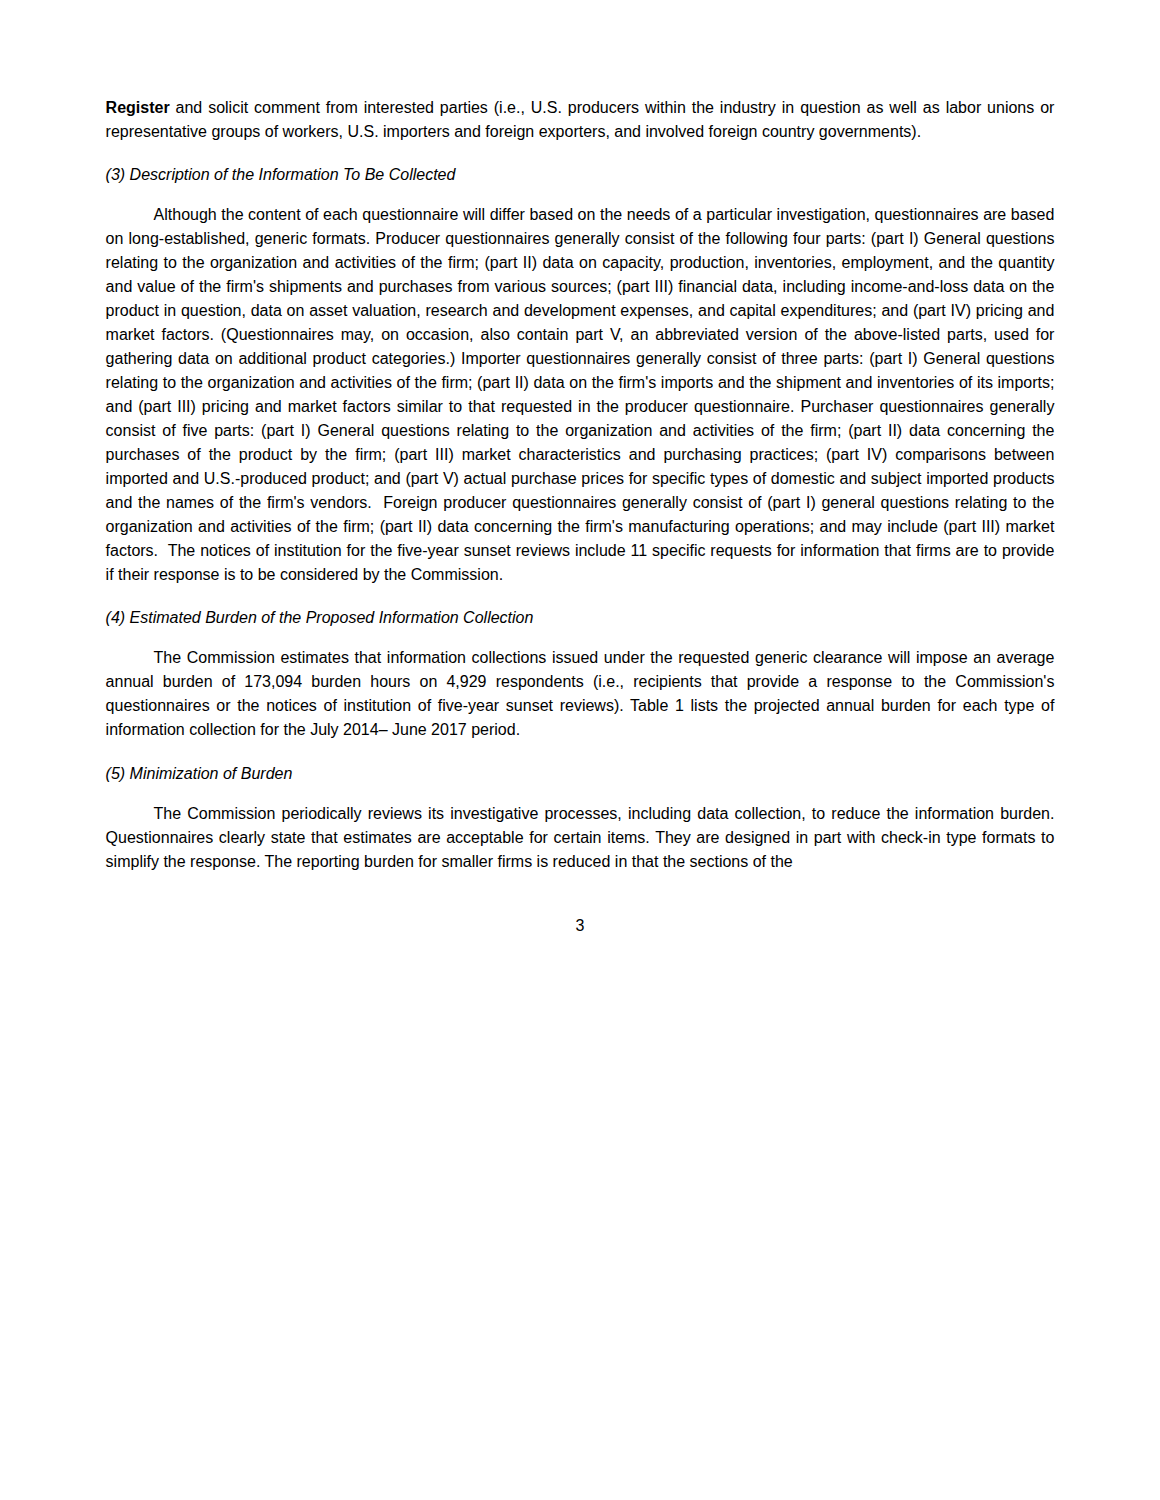Register and solicit comment from interested parties (i.e., U.S. producers within the industry in question as well as labor unions or representative groups of workers, U.S. importers and foreign exporters, and involved foreign country governments).
(3) Description of the Information To Be Collected
Although the content of each questionnaire will differ based on the needs of a particular investigation, questionnaires are based on long-established, generic formats. Producer questionnaires generally consist of the following four parts: (part I) General questions relating to the organization and activities of the firm; (part II) data on capacity, production, inventories, employment, and the quantity and value of the firm's shipments and purchases from various sources; (part III) financial data, including income-and-loss data on the product in question, data on asset valuation, research and development expenses, and capital expenditures; and (part IV) pricing and market factors. (Questionnaires may, on occasion, also contain part V, an abbreviated version of the above-listed parts, used for gathering data on additional product categories.) Importer questionnaires generally consist of three parts: (part I) General questions relating to the organization and activities of the firm; (part II) data on the firm's imports and the shipment and inventories of its imports; and (part III) pricing and market factors similar to that requested in the producer questionnaire. Purchaser questionnaires generally consist of five parts: (part I) General questions relating to the organization and activities of the firm; (part II) data concerning the purchases of the product by the firm; (part III) market characteristics and purchasing practices; (part IV) comparisons between imported and U.S.-produced product; and (part V) actual purchase prices for specific types of domestic and subject imported products and the names of the firm's vendors. Foreign producer questionnaires generally consist of (part I) general questions relating to the organization and activities of the firm; (part II) data concerning the firm's manufacturing operations; and may include (part III) market factors. The notices of institution for the five-year sunset reviews include 11 specific requests for information that firms are to provide if their response is to be considered by the Commission.
(4) Estimated Burden of the Proposed Information Collection
The Commission estimates that information collections issued under the requested generic clearance will impose an average annual burden of 173,094 burden hours on 4,929 respondents (i.e., recipients that provide a response to the Commission's questionnaires or the notices of institution of five-year sunset reviews). Table 1 lists the projected annual burden for each type of information collection for the July 2014– June 2017 period.
(5) Minimization of Burden
The Commission periodically reviews its investigative processes, including data collection, to reduce the information burden. Questionnaires clearly state that estimates are acceptable for certain items. They are designed in part with check-in type formats to simplify the response. The reporting burden for smaller firms is reduced in that the sections of the
3